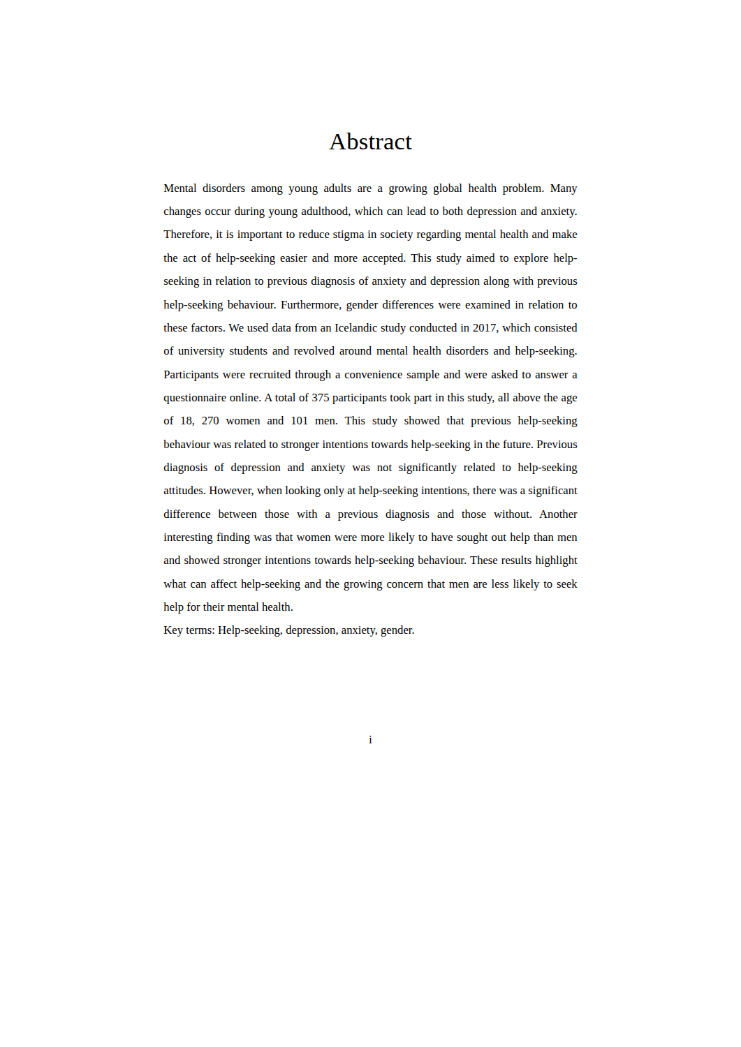Abstract
Mental disorders among young adults are a growing global health problem. Many changes occur during young adulthood, which can lead to both depression and anxiety. Therefore, it is important to reduce stigma in society regarding mental health and make the act of help-seeking easier and more accepted. This study aimed to explore help-seeking in relation to previous diagnosis of anxiety and depression along with previous help-seeking behaviour. Furthermore, gender differences were examined in relation to these factors. We used data from an Icelandic study conducted in 2017, which consisted of university students and revolved around mental health disorders and help-seeking. Participants were recruited through a convenience sample and were asked to answer a questionnaire online. A total of 375 participants took part in this study, all above the age of 18, 270 women and 101 men. This study showed that previous help-seeking behaviour was related to stronger intentions towards help-seeking in the future. Previous diagnosis of depression and anxiety was not significantly related to help-seeking attitudes. However, when looking only at help-seeking intentions, there was a significant difference between those with a previous diagnosis and those without. Another interesting finding was that women were more likely to have sought out help than men and showed stronger intentions towards help-seeking behaviour. These results highlight what can affect help-seeking and the growing concern that men are less likely to seek help for their mental health.
Key terms: Help-seeking, depression, anxiety, gender.
i